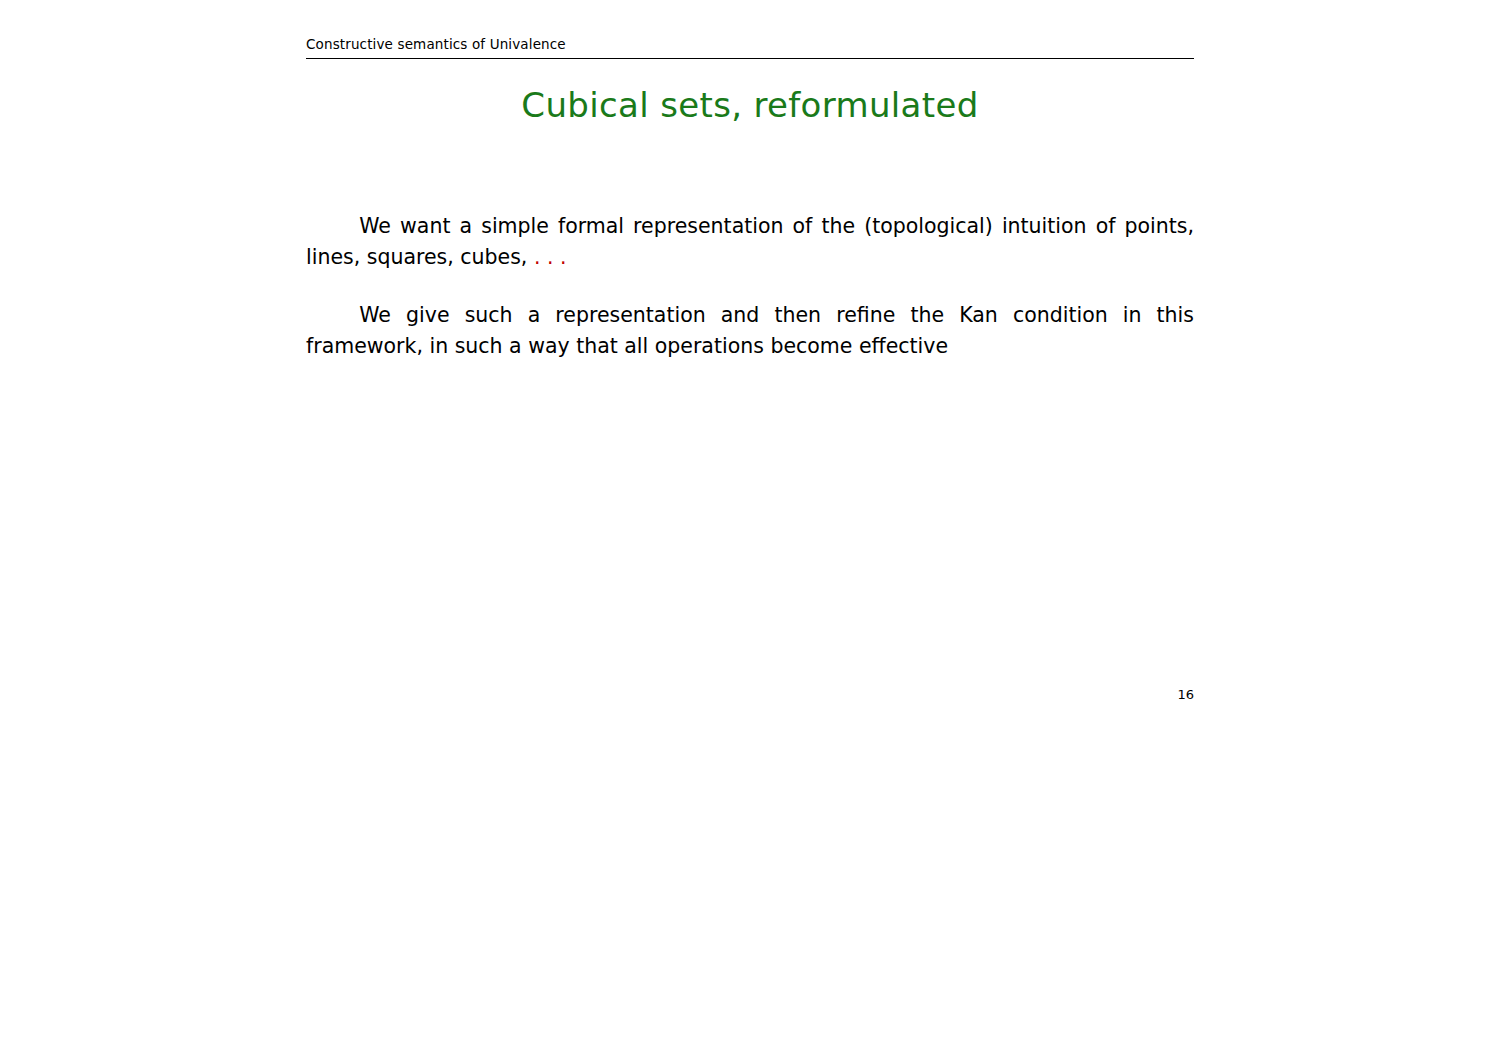Constructive semantics of Univalence
Cubical sets, reformulated
We want a simple formal representation of the (topological) intuition of points, lines, squares, cubes, . . .
We give such a representation and then refine the Kan condition in this framework, in such a way that all operations become effective
16